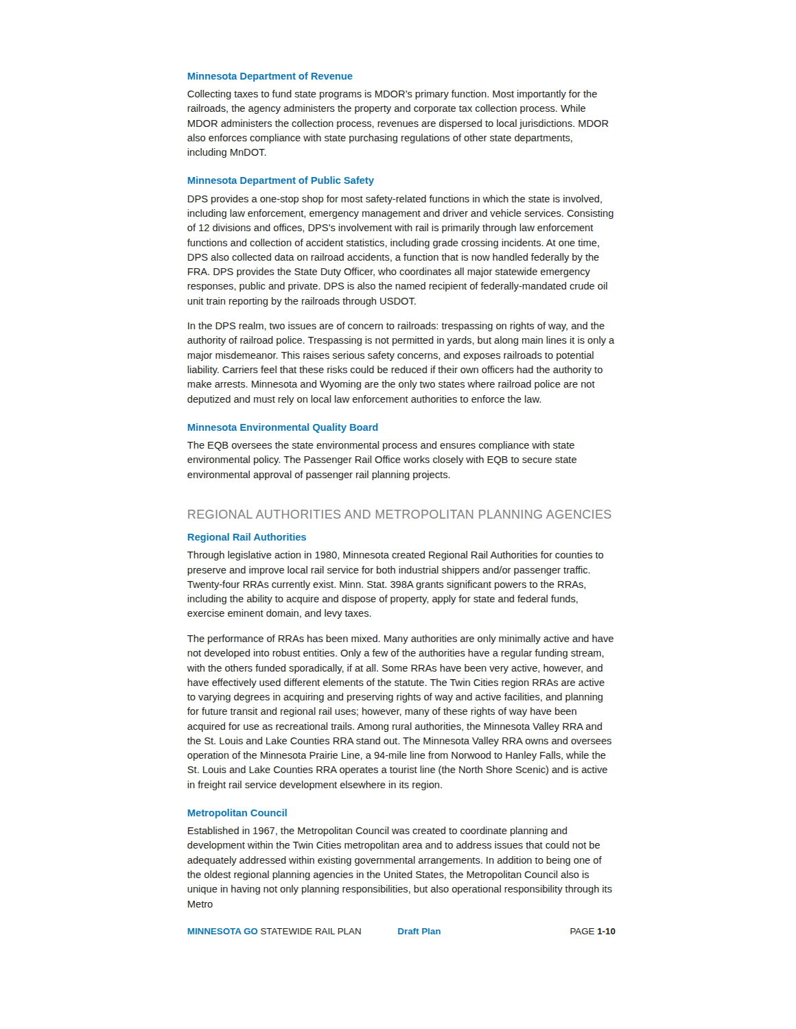Minnesota Department of Revenue
Collecting taxes to fund state programs is MDOR’s primary function. Most importantly for the railroads, the agency administers the property and corporate tax collection process. While MDOR administers the collection process, revenues are dispersed to local jurisdictions. MDOR also enforces compliance with state purchasing regulations of other state departments, including MnDOT.
Minnesota Department of Public Safety
DPS provides a one-stop shop for most safety-related functions in which the state is involved, including law enforcement, emergency management and driver and vehicle services. Consisting of 12 divisions and offices, DPS's involvement with rail is primarily through law enforcement functions and collection of accident statistics, including grade crossing incidents. At one time, DPS also collected data on railroad accidents, a function that is now handled federally by the FRA. DPS provides the State Duty Officer, who coordinates all major statewide emergency responses, public and private. DPS is also the named recipient of federally-mandated crude oil unit train reporting by the railroads through USDOT.
In the DPS realm, two issues are of concern to railroads: trespassing on rights of way, and the authority of railroad police. Trespassing is not permitted in yards, but along main lines it is only a major misdemeanor. This raises serious safety concerns, and exposes railroads to potential liability. Carriers feel that these risks could be reduced if their own officers had the authority to make arrests. Minnesota and Wyoming are the only two states where railroad police are not deputized and must rely on local law enforcement authorities to enforce the law.
Minnesota Environmental Quality Board
The EQB oversees the state environmental process and ensures compliance with state environmental policy. The Passenger Rail Office works closely with EQB to secure state environmental approval of passenger rail planning projects.
REGIONAL AUTHORITIES AND METROPOLITAN PLANNING AGENCIES
Regional Rail Authorities
Through legislative action in 1980, Minnesota created Regional Rail Authorities for counties to preserve and improve local rail service for both industrial shippers and/or passenger traffic. Twenty-four RRAs currently exist. Minn. Stat. 398A grants significant powers to the RRAs, including the ability to acquire and dispose of property, apply for state and federal funds, exercise eminent domain, and levy taxes.
The performance of RRAs has been mixed. Many authorities are only minimally active and have not developed into robust entities. Only a few of the authorities have a regular funding stream, with the others funded sporadically, if at all. Some RRAs have been very active, however, and have effectively used different elements of the statute. The Twin Cities region RRAs are active to varying degrees in acquiring and preserving rights of way and active facilities, and planning for future transit and regional rail uses; however, many of these rights of way have been acquired for use as recreational trails. Among rural authorities, the Minnesota Valley RRA and the St. Louis and Lake Counties RRA stand out. The Minnesota Valley RRA owns and oversees operation of the Minnesota Prairie Line, a 94-mile line from Norwood to Hanley Falls, while the St. Louis and Lake Counties RRA operates a tourist line (the North Shore Scenic) and is active in freight rail service development elsewhere in its region.
Metropolitan Council
Established in 1967, the Metropolitan Council was created to coordinate planning and development within the Twin Cities metropolitan area and to address issues that could not be adequately addressed within existing governmental arrangements. In addition to being one of the oldest regional planning agencies in the United States, the Metropolitan Council also is unique in having not only planning responsibilities, but also operational responsibility through its Metro
MINNESOTA GO STATEWIDE RAIL PLAN
Draft Plan
PAGE 1-10